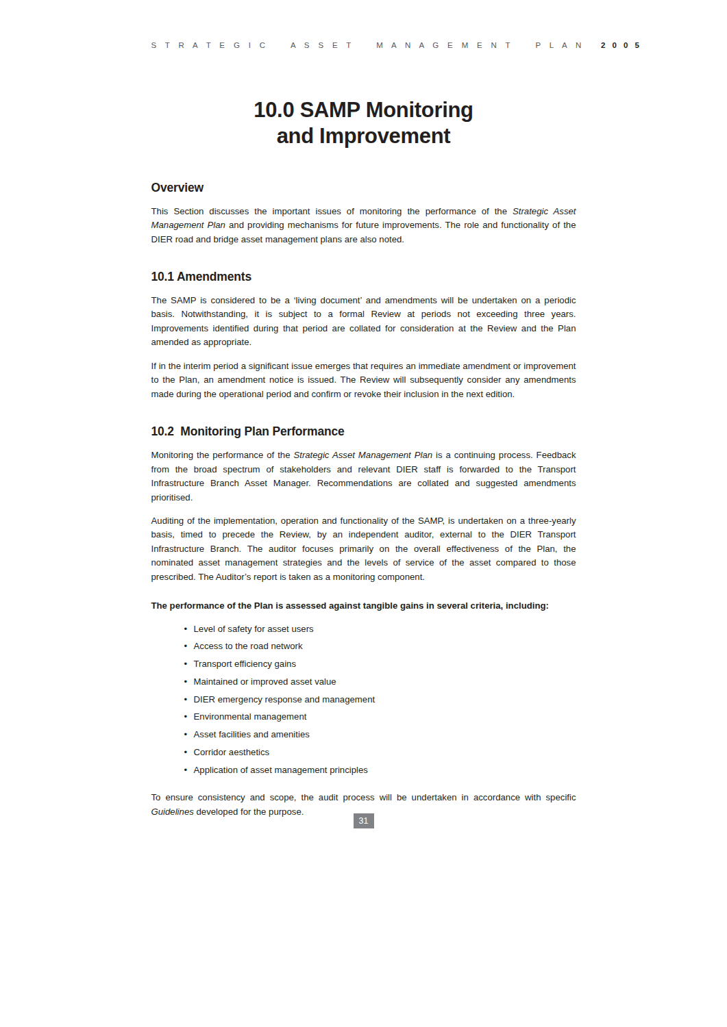S T R A T E G I C A S S E T M A N A G E M E N T P L A N 2 0 0 5
10.0 SAMP Monitoring
and Improvement
Overview
This Section discusses the important issues of monitoring the performance of the Strategic Asset Management Plan and providing mechanisms for future improvements. The role and functionality of the DIER road and bridge asset management plans are also noted.
10.1 Amendments
The SAMP is considered to be a ‘living document’ and amendments will be undertaken on a periodic basis. Notwithstanding, it is subject to a formal Review at periods not exceeding three years. Improvements identified during that period are collated for consideration at the Review and the Plan amended as appropriate.
If in the interim period a significant issue emerges that requires an immediate amendment or improvement to the Plan, an amendment notice is issued. The Review will subsequently consider any amendments made during the operational period and confirm or revoke their inclusion in the next edition.
10.2 Monitoring Plan Performance
Monitoring the performance of the Strategic Asset Management Plan is a continuing process. Feedback from the broad spectrum of stakeholders and relevant DIER staff is forwarded to the Transport Infrastructure Branch Asset Manager. Recommendations are collated and suggested amendments prioritised.
Auditing of the implementation, operation and functionality of the SAMP, is undertaken on a three-yearly basis, timed to precede the Review, by an independent auditor, external to the DIER Transport Infrastructure Branch. The auditor focuses primarily on the overall effectiveness of the Plan, the nominated asset management strategies and the levels of service of the asset compared to those prescribed. The Auditor’s report is taken as a monitoring component.
The performance of the Plan is assessed against tangible gains in several criteria, including:
Level of safety for asset users
Access to the road network
Transport efficiency gains
Maintained or improved asset value
DIER emergency response and management
Environmental management
Asset facilities and amenities
Corridor aesthetics
Application of asset management principles
To ensure consistency and scope, the audit process will be undertaken in accordance with specific Guidelines developed for the purpose.
31